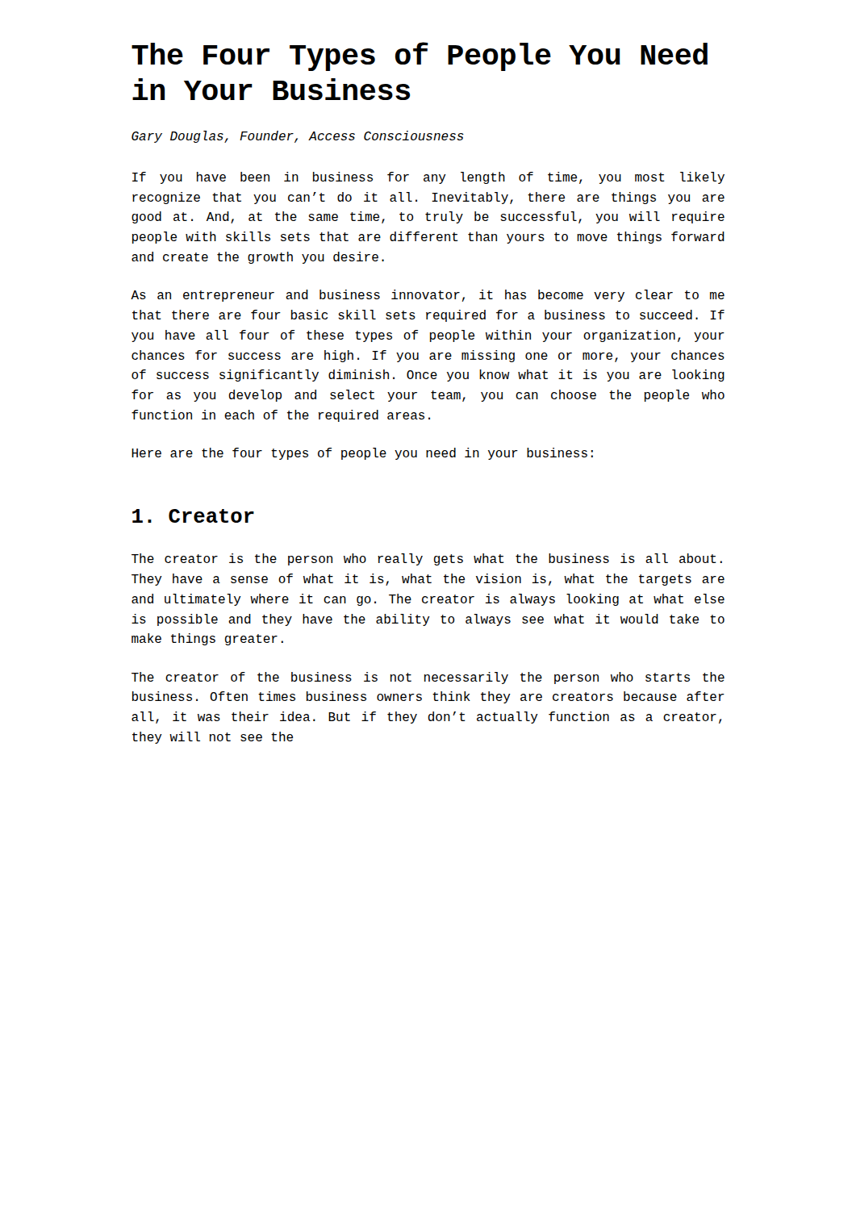The Four Types of People You Need in Your Business
Gary Douglas, Founder, Access Consciousness
If you have been in business for any length of time, you most likely recognize that you can’t do it all. Inevitably, there are things you are good at. And, at the same time, to truly be successful, you will require people with skills sets that are different than yours to move things forward and create the growth you desire.
As an entrepreneur and business innovator, it has become very clear to me that there are four basic skill sets required for a business to succeed. If you have all four of these types of people within your organization, your chances for success are high. If you are missing one or more, your chances of success significantly diminish. Once you know what it is you are looking for as you develop and select your team, you can choose the people who function in each of the required areas.
Here are the four types of people you need in your business:
1. Creator
The creator is the person who really gets what the business is all about. They have a sense of what it is, what the vision is, what the targets are and ultimately where it can go. The creator is always looking at what else is possible and they have the ability to always see what it would take to make things greater.
The creator of the business is not necessarily the person who starts the business. Often times business owners think they are creators because after all, it was their idea. But if they don’t actually function as a creator, they will not see the